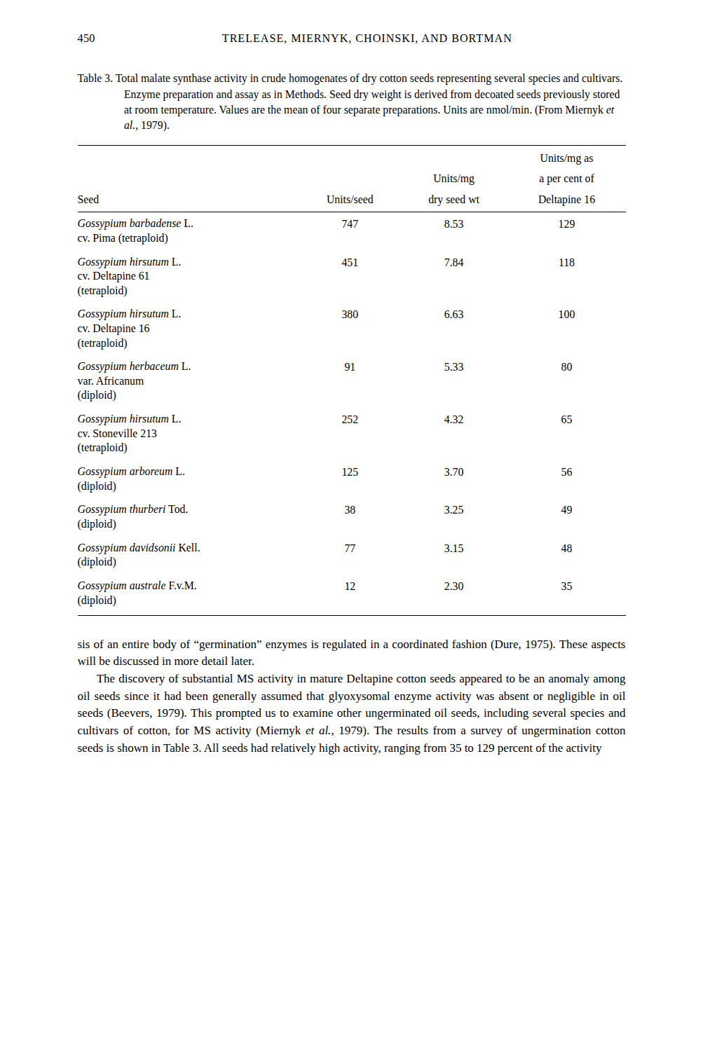450 Trelease, Miernyk, Choinski, and Bortman
Table 3. Total malate synthase activity in crude homogenates of dry cotton seeds representing several species and cultivars. Enzyme preparation and assay as in Methods. Seed dry weight is derived from decoated seeds previously stored at room temperature. Values are the mean of four separate preparations. Units are nmol/min. (From Miernyk et al., 1979).
| | | | Units/mg as |
| --- | --- | --- | --- |
| Units/mg | a per cent of |
| Seed | Units/seed | dry seed wt | Deltapine 16 |
| Gossypium barbadense L. cv. Pima (tetraploid) | 747 | 8.53 | 129 |
| Gossypium hirsutum L. cv. Deltapine 61 (tetraploid) | 451 | 7.84 | 118 |
| Gossypium hirsutum L. cv. Deltapine 16 (tetraploid) | 380 | 6.63 | 100 |
| Gossypium herbaceum L. var. Africanum (diploid) | 91 | 5.33 | 80 |
| Gossypium hirsutum L. cv. Stoneville 213 (tetraploid) | 252 | 4.32 | 65 |
| Gossypium arboreum L. (diploid) | 125 | 3.70 | 56 |
| Gossypium thurberi Tod. (diploid) | 38 | 3.25 | 49 |
| Gossypium davidsonii Kell. (diploid) | 77 | 3.15 | 48 |
| Gossypium australe F.v.M. (diploid) | 12 | 2.30 | 35 |
sis of an entire body of “germination” enzymes is regulated in a coordinated fashion (Dure, 1975). These aspects will be discussed in more detail later.
The discovery of substantial MS activity in mature Deltapine cotton seeds appeared to be an anomaly among oil seeds since it had been generally assumed that glyoxysomal enzyme activity was absent or negligible in oil seeds (Beevers, 1979). This prompted us to examine other ungerminated oil seeds, including several species and cultivars of cotton, for MS activity (Miernyk et al., 1979). The results from a survey of ungermination cotton seeds is shown in Table 3. All seeds had relatively high activity, ranging from 35 to 129 percent of the activity